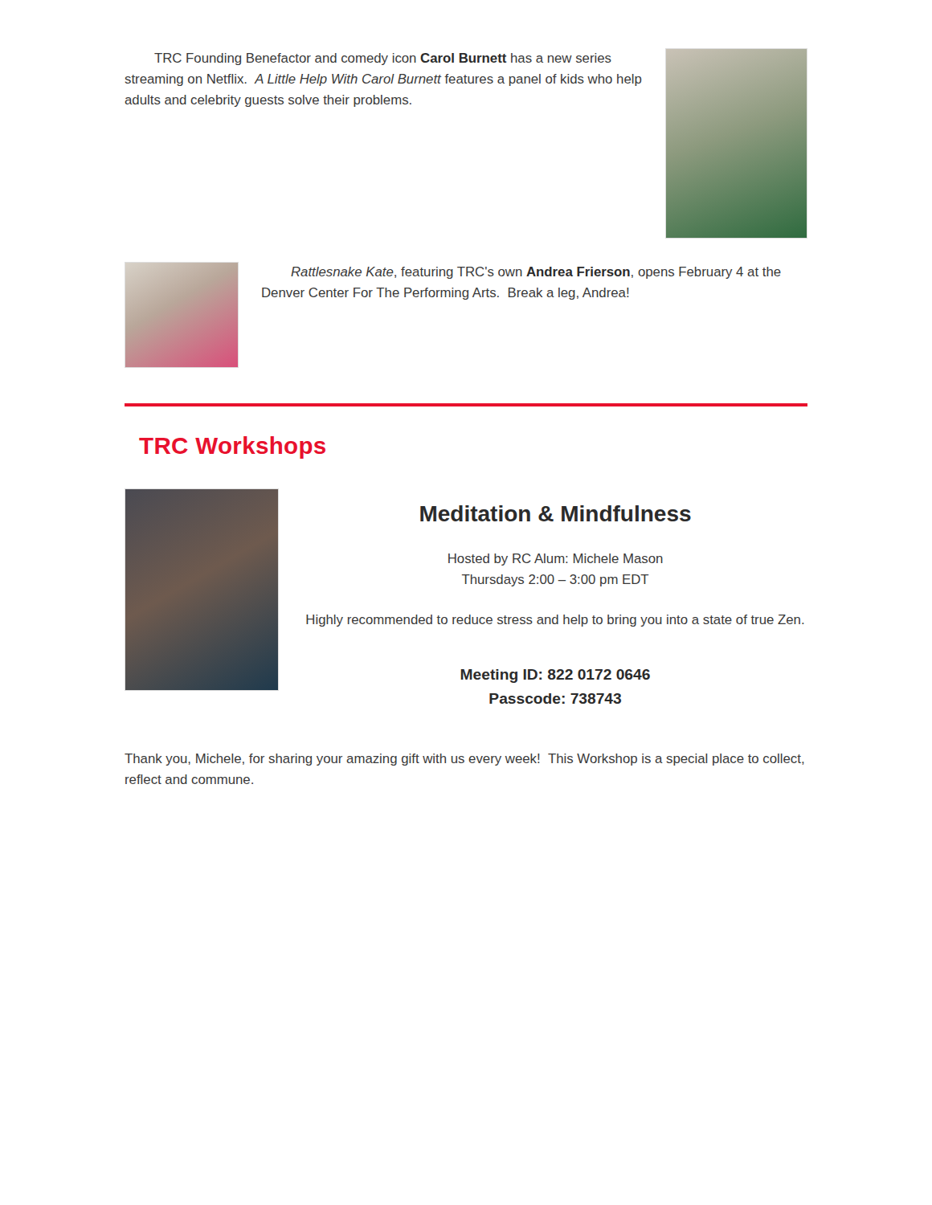TRC Founding Benefactor and comedy icon Carol Burnett has a new series streaming on Netflix. A Little Help With Carol Burnett features a panel of kids who help adults and celebrity guests solve their problems.
Rattlesnake Kate, featuring TRC's own Andrea Frierson, opens February 4 at the Denver Center For The Performing Arts. Break a leg, Andrea!
TRC Workshops
Meditation & Mindfulness
Hosted by RC Alum: Michele Mason Thursdays 2:00 – 3:00 pm EDT
Highly recommended to reduce stress and help to bring you into a state of true Zen.
Meeting ID: 822 0172 0646 Passcode: 738743
Thank you, Michele, for sharing your amazing gift with us every week! This Workshop is a special place to collect, reflect and commune.